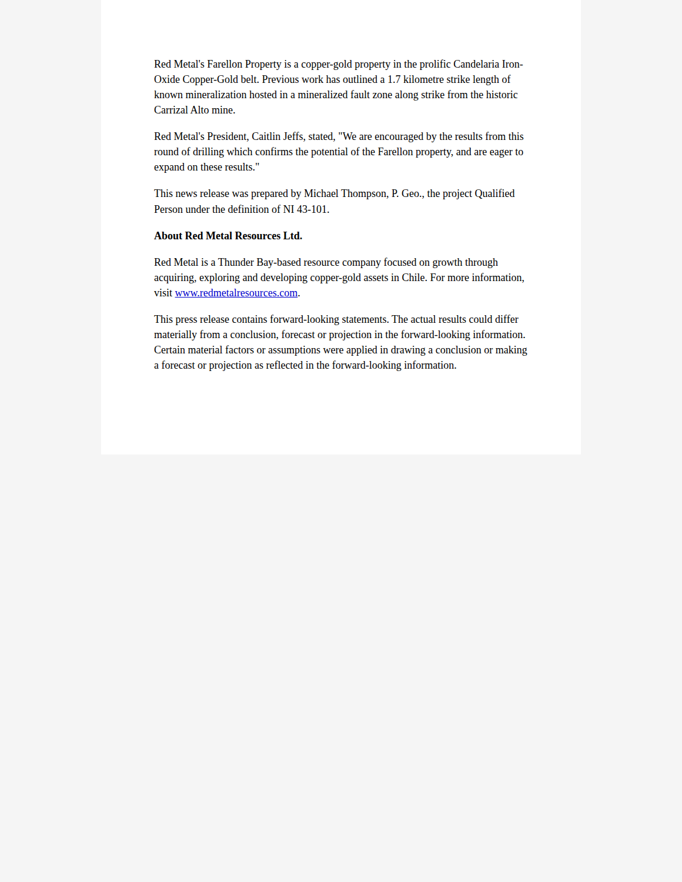Red Metal's Farellon Property is a copper-gold property in the prolific Candelaria Iron-Oxide Copper-Gold belt. Previous work has outlined a 1.7 kilometre strike length of known mineralization hosted in a mineralized fault zone along strike from the historic Carrizal Alto mine.
Red Metal's President, Caitlin Jeffs, stated, "We are encouraged by the results from this round of drilling which confirms the potential of the Farellon property, and are eager to expand on these results."
This news release was prepared by Michael Thompson, P. Geo., the project Qualified Person under the definition of NI 43-101.
About Red Metal Resources Ltd.
Red Metal is a Thunder Bay-based resource company focused on growth through acquiring, exploring and developing copper-gold assets in Chile. For more information, visit www.redmetalresources.com.
This press release contains forward-looking statements. The actual results could differ materially from a conclusion, forecast or projection in the forward-looking information. Certain material factors or assumptions were applied in drawing a conclusion or making a forecast or projection as reflected in the forward-looking information.